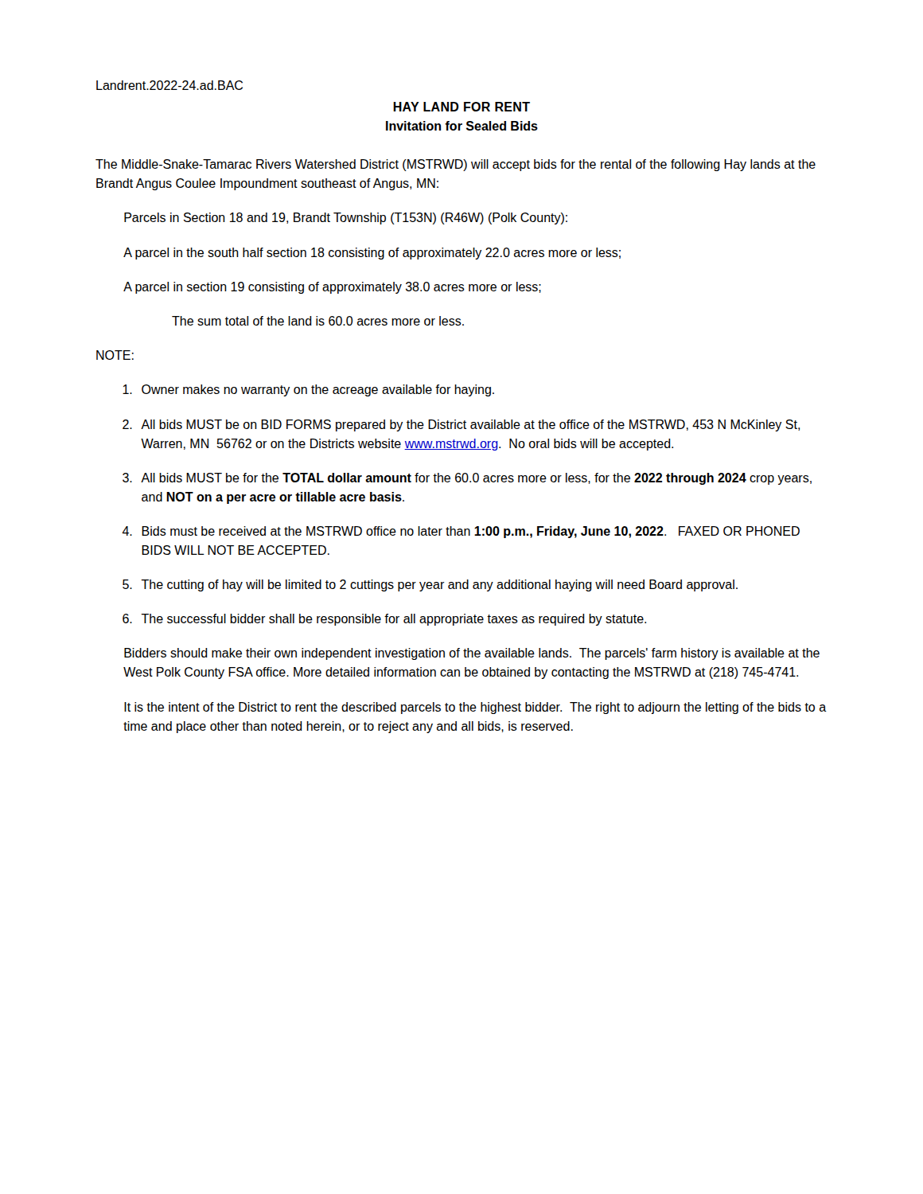Landrent.2022-24.ad.BAC
HAY LAND FOR RENT
Invitation for Sealed Bids
The Middle-Snake-Tamarac Rivers Watershed District (MSTRWD) will accept bids for the rental of the following Hay lands at the Brandt Angus Coulee Impoundment southeast of Angus, MN:
Parcels in Section 18 and 19, Brandt Township (T153N) (R46W) (Polk County):
A parcel in the south half section 18 consisting of approximately 22.0 acres more or less;
A parcel in section 19 consisting of approximately 38.0 acres more or less;
The sum total of the land is 60.0 acres more or less.
NOTE:
Owner makes no warranty on the acreage available for haying.
All bids MUST be on BID FORMS prepared by the District available at the office of the MSTRWD, 453 N McKinley St, Warren, MN 56762 or on the Districts website www.mstrwd.org. No oral bids will be accepted.
All bids MUST be for the TOTAL dollar amount for the 60.0 acres more or less, for the 2022 through 2024 crop years, and NOT on a per acre or tillable acre basis.
Bids must be received at the MSTRWD office no later than 1:00 p.m., Friday, June 10, 2022. FAXED OR PHONED BIDS WILL NOT BE ACCEPTED.
The cutting of hay will be limited to 2 cuttings per year and any additional haying will need Board approval.
The successful bidder shall be responsible for all appropriate taxes as required by statute.
Bidders should make their own independent investigation of the available lands. The parcels' farm history is available at the West Polk County FSA office. More detailed information can be obtained by contacting the MSTRWD at (218) 745-4741.
It is the intent of the District to rent the described parcels to the highest bidder. The right to adjourn the letting of the bids to a time and place other than noted herein, or to reject any and all bids, is reserved.